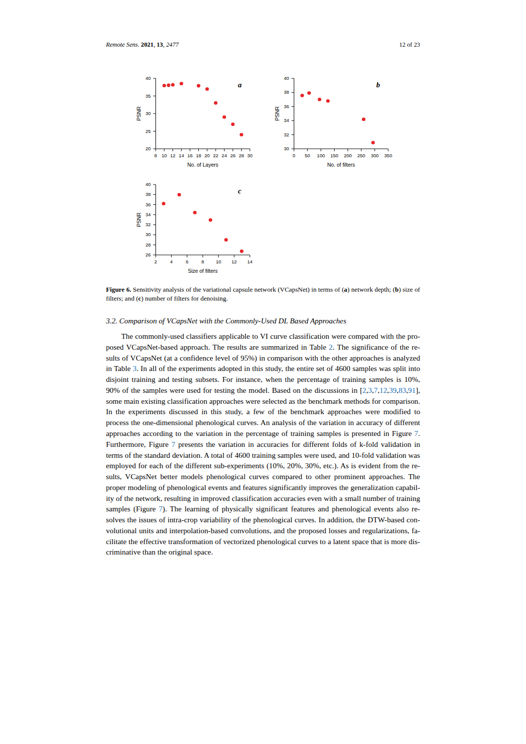Remote Sens. 2021, 13, 2477
12 of 23
20 25 30 35 40 8 10 12 14 16 18 20 22 24 26 28 30 PSNR No. of Layers a
30 32 34 36 38 40 0 50 100 150 200 250 300 350 PSNR No. of filters b
26 28 30 32 34 36 38 40 2 4 6 8 10 12 14 PSNR Size of filters c
Figure 6. Sensitivity analysis of the variational capsule network (VCapsNet) in terms of (a) network depth; (b) size of filters; and (c) number of filters for denoising.
3.2. Comparison of VCapsNet with the Commonly-Used DL Based Approaches
The commonly-used classifiers applicable to VI curve classification were compared with the proposed VCapsNet-based approach. The results are summarized in Table 2. The significance of the results of VCapsNet (at a confidence level of 95%) in comparison with the other approaches is analyzed in Table 3. In all of the experiments adopted in this study, the entire set of 4600 samples was split into disjoint training and testing subsets. For instance, when the percentage of training samples is 10%, 90% of the samples were used for testing the model. Based on the discussions in [2,3,7,12,39,83,91], some main existing classification approaches were selected as the benchmark methods for comparison. In the experiments discussed in this study, a few of the benchmark approaches were modified to process the one-dimensional phenological curves. An analysis of the variation in accuracy of different approaches according to the variation in the percentage of training samples is presented in Figure 7. Furthermore, Figure 7 presents the variation in accuracies for different folds of k-fold validation in terms of the standard deviation. A total of 4600 training samples were used, and 10-fold validation was employed for each of the different sub-experiments (10%, 20%, 30%, etc.). As is evident from the results, VCapsNet better models phenological curves compared to other prominent approaches. The proper modeling of phenological events and features significantly improves the generalization capability of the network, resulting in improved classification accuracies even with a small number of training samples (Figure 7). The learning of physically significant features and phenological events also resolves the issues of intra-crop variability of the phenological curves. In addition, the DTW-based convolutional units and interpolation-based convolutions, and the proposed losses and regularizations, facilitate the effective transformation of vectorized phenological curves to a latent space that is more discriminative than the original space.